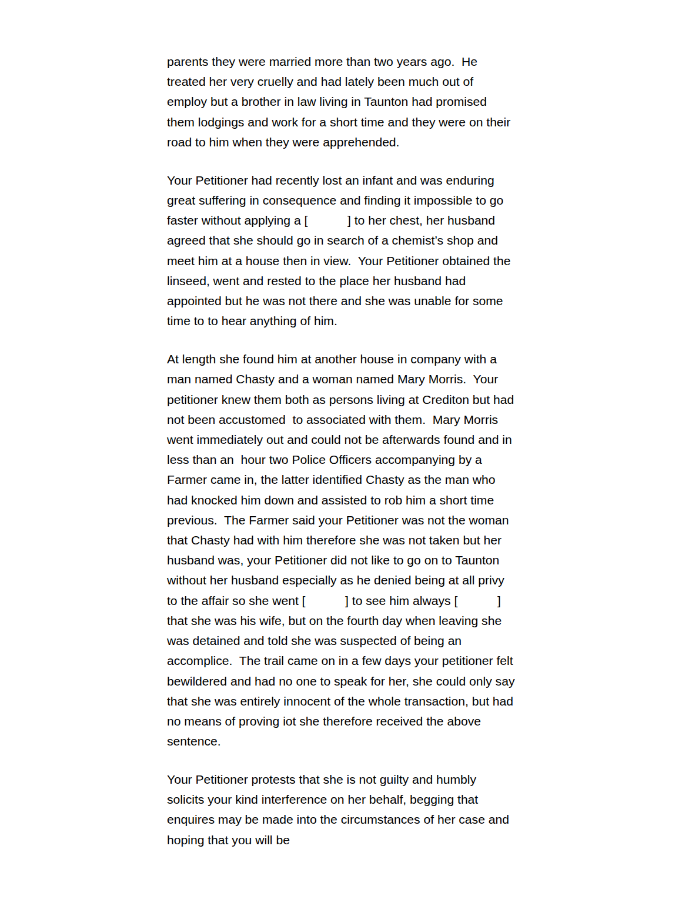parents they were married more than two years ago. He treated her very cruelly and had lately been much out of employ but a brother in law living in Taunton had promised them lodgings and work for a short time and they were on their road to him when they were apprehended.
Your Petitioner had recently lost an infant and was enduring great suffering in consequence and finding it impossible to go faster without applying a [ ] to her chest, her husband agreed that she should go in search of a chemist’s shop and meet him at a house then in view. Your Petitioner obtained the linseed, went and rested to the place her husband had appointed but he was not there and she was unable for some time to to hear anything of him.
At length she found him at another house in company with a man named Chasty and a woman named Mary Morris. Your petitioner knew them both as persons living at Crediton but had not been accustomed to associated with them. Mary Morris went immediately out and could not be afterwards found and in less than an hour two Police Officers accompanying by a Farmer came in, the latter identified Chasty as the man who had knocked him down and assisted to rob him a short time previous. The Farmer said your Petitioner was not the woman that Chasty had with him therefore she was not taken but her husband was, your Petitioner did not like to go on to Taunton without her husband especially as he denied being at all privy to the affair so she went [ ] to see him always [ ] that she was his wife, but on the fourth day when leaving she was detained and told she was suspected of being an accomplice. The trail came on in a few days your petitioner felt bewildered and had no one to speak for her, she could only say that she was entirely innocent of the whole transaction, but had no means of proving iot she therefore received the above sentence.
Your Petitioner protests that she is not guilty and humbly solicits your kind interference on her behalf, begging that enquires may be made into the circumstances of her case and hoping that you will be